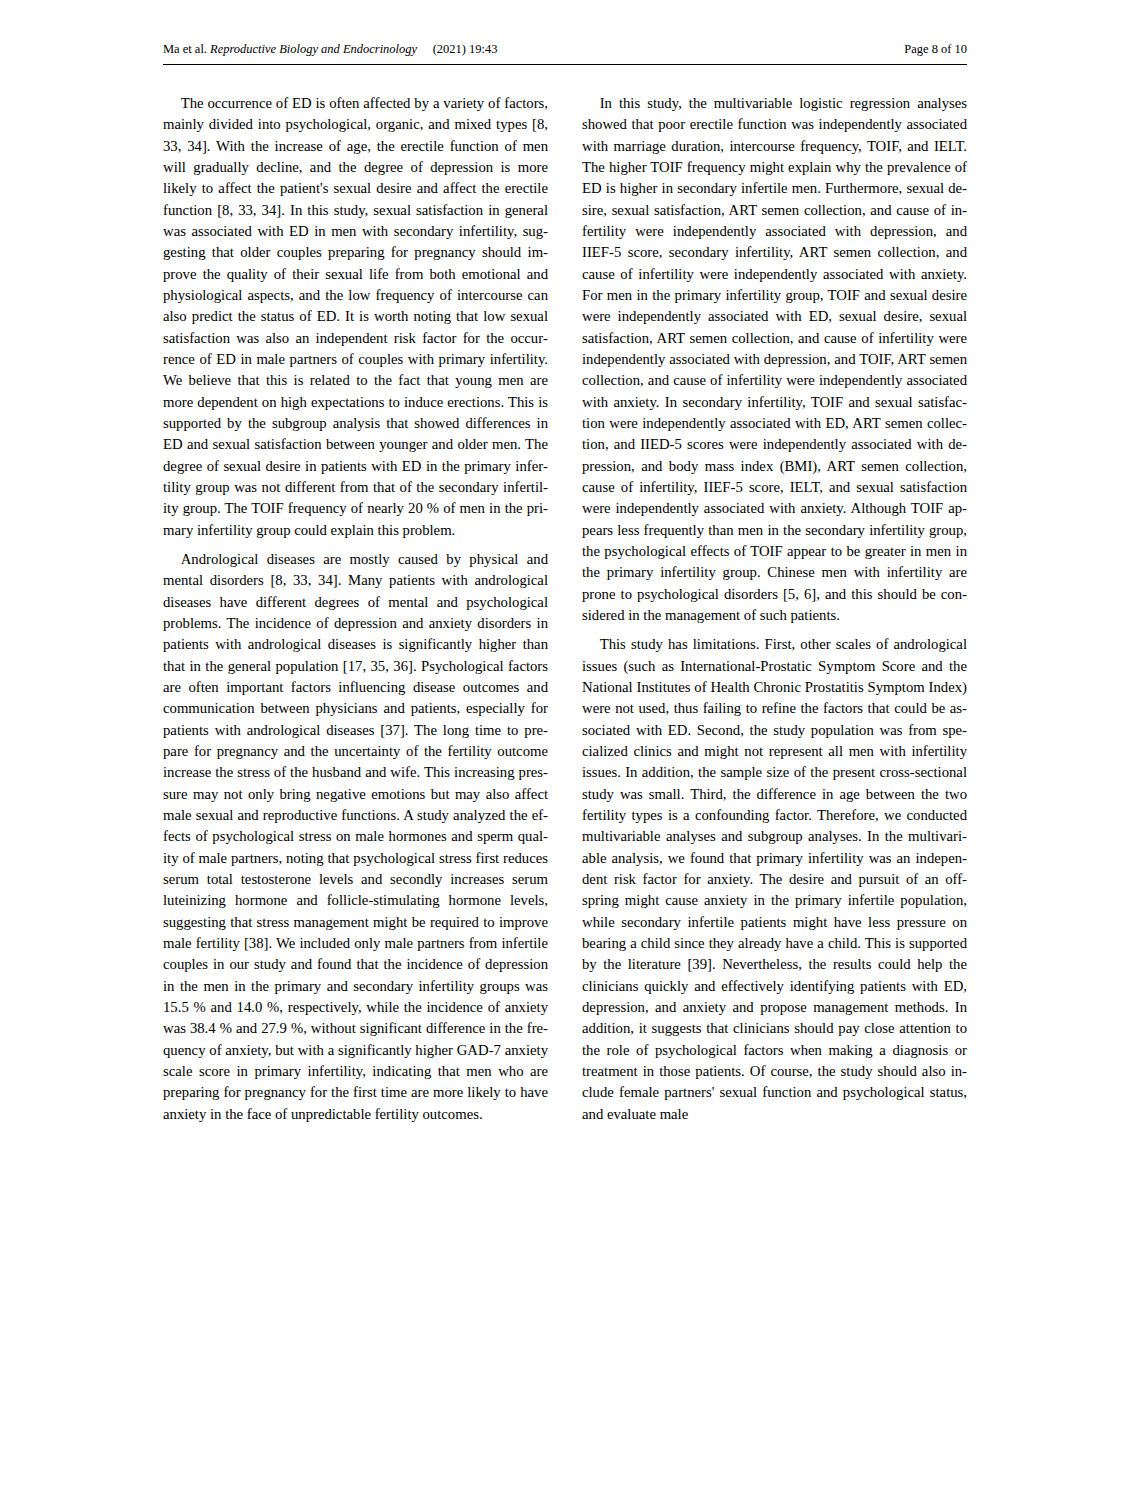Ma et al. Reproductive Biology and Endocrinology (2021) 19:43
Page 8 of 10
The occurrence of ED is often affected by a variety of factors, mainly divided into psychological, organic, and mixed types [8, 33, 34]. With the increase of age, the erectile function of men will gradually decline, and the degree of depression is more likely to affect the patient's sexual desire and affect the erectile function [8, 33, 34]. In this study, sexual satisfaction in general was associated with ED in men with secondary infertility, suggesting that older couples preparing for pregnancy should improve the quality of their sexual life from both emotional and physiological aspects, and the low frequency of intercourse can also predict the status of ED. It is worth noting that low sexual satisfaction was also an independent risk factor for the occurrence of ED in male partners of couples with primary infertility. We believe that this is related to the fact that young men are more dependent on high expectations to induce erections. This is supported by the subgroup analysis that showed differences in ED and sexual satisfaction between younger and older men. The degree of sexual desire in patients with ED in the primary infertility group was not different from that of the secondary infertility group. The TOIF frequency of nearly 20 % of men in the primary infertility group could explain this problem.
Andrological diseases are mostly caused by physical and mental disorders [8, 33, 34]. Many patients with andrological diseases have different degrees of mental and psychological problems. The incidence of depression and anxiety disorders in patients with andrological diseases is significantly higher than that in the general population [17, 35, 36]. Psychological factors are often important factors influencing disease outcomes and communication between physicians and patients, especially for patients with andrological diseases [37]. The long time to prepare for pregnancy and the uncertainty of the fertility outcome increase the stress of the husband and wife. This increasing pressure may not only bring negative emotions but may also affect male sexual and reproductive functions. A study analyzed the effects of psychological stress on male hormones and sperm quality of male partners, noting that psychological stress first reduces serum total testosterone levels and secondly increases serum luteinizing hormone and follicle-stimulating hormone levels, suggesting that stress management might be required to improve male fertility [38]. We included only male partners from infertile couples in our study and found that the incidence of depression in the men in the primary and secondary infertility groups was 15.5 % and 14.0 %, respectively, while the incidence of anxiety was 38.4 % and 27.9 %, without significant difference in the frequency of anxiety, but with a significantly higher GAD-7 anxiety scale score in primary infertility, indicating that men who are preparing for pregnancy for the first time are more likely to have anxiety in the face of unpredictable fertility outcomes.
In this study, the multivariable logistic regression analyses showed that poor erectile function was independently associated with marriage duration, intercourse frequency, TOIF, and IELT. The higher TOIF frequency might explain why the prevalence of ED is higher in secondary infertile men. Furthermore, sexual desire, sexual satisfaction, ART semen collection, and cause of infertility were independently associated with depression, and IIEF-5 score, secondary infertility, ART semen collection, and cause of infertility were independently associated with anxiety. For men in the primary infertility group, TOIF and sexual desire were independently associated with ED, sexual desire, sexual satisfaction, ART semen collection, and cause of infertility were independently associated with depression, and TOIF, ART semen collection, and cause of infertility were independently associated with anxiety. In secondary infertility, TOIF and sexual satisfaction were independently associated with ED, ART semen collection, and IIED-5 scores were independently associated with depression, and body mass index (BMI), ART semen collection, cause of infertility, IIEF-5 score, IELT, and sexual satisfaction were independently associated with anxiety. Although TOIF appears less frequently than men in the secondary infertility group, the psychological effects of TOIF appear to be greater in men in the primary infertility group. Chinese men with infertility are prone to psychological disorders [5, 6], and this should be considered in the management of such patients.
This study has limitations. First, other scales of andrological issues (such as International-Prostatic Symptom Score and the National Institutes of Health Chronic Prostatitis Symptom Index) were not used, thus failing to refine the factors that could be associated with ED. Second, the study population was from specialized clinics and might not represent all men with infertility issues. In addition, the sample size of the present cross-sectional study was small. Third, the difference in age between the two fertility types is a confounding factor. Therefore, we conducted multivariable analyses and subgroup analyses. In the multivariable analysis, we found that primary infertility was an independent risk factor for anxiety. The desire and pursuit of an offspring might cause anxiety in the primary infertile population, while secondary infertile patients might have less pressure on bearing a child since they already have a child. This is supported by the literature [39]. Nevertheless, the results could help the clinicians quickly and effectively identifying patients with ED, depression, and anxiety and propose management methods. In addition, it suggests that clinicians should pay close attention to the role of psychological factors when making a diagnosis or treatment in those patients. Of course, the study should also include female partners' sexual function and psychological status, and evaluate male